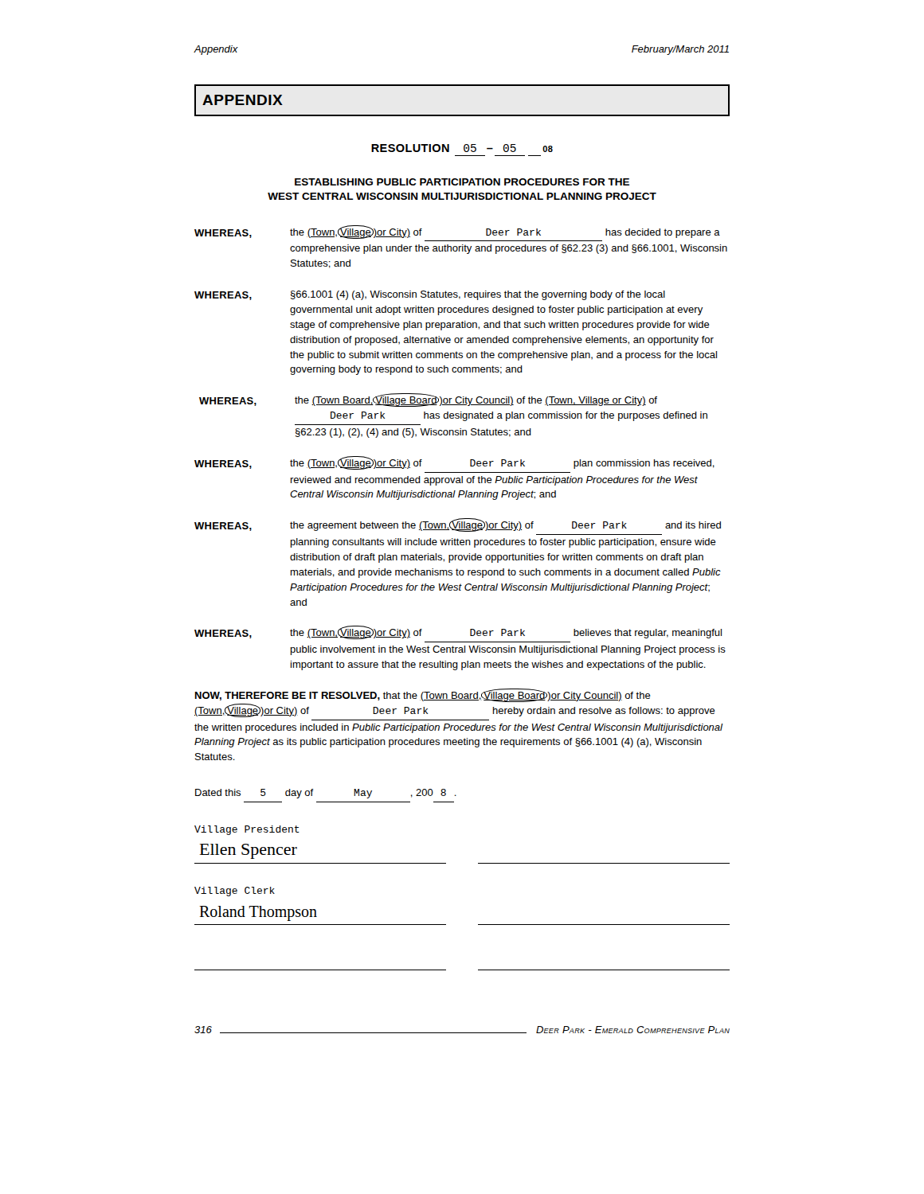Appendix February/March 2011
APPENDIX
RESOLUTION 05–05 08
ESTABLISHING PUBLIC PARTICIPATION PROCEDURES FOR THE
WEST CENTRAL WISCONSIN MULTIJURISDICTIONAL PLANNING PROJECT
WHEREAS,
the (Town,Village)or City) of Deer Park has decided to prepare a comprehensive plan under the authority and procedures of §62.23 (3) and §66.1001, Wisconsin Statutes; and
WHEREAS,
§66.1001 (4) (a), Wisconsin Statutes, requires that the governing body of the local governmental unit adopt written procedures designed to foster public participation at every stage of comprehensive plan preparation, and that such written procedures provide for wide distribution of proposed, alternative or amended comprehensive elements, an opportunity for the public to submit written comments on the comprehensive plan, and a process for the local governing body to respond to such comments; and
WHEREAS,
the (Town Board,Village Board)or City Council) of the (Town, Village or City) of Deer Park has designated a plan commission for the purposes defined in §62.23 (1), (2), (4) and (5), Wisconsin Statutes; and
WHEREAS,
the (Town,Village)or City) of Deer Park plan commission has received, reviewed and recommended approval of the Public Participation Procedures for the West Central Wisconsin Multijurisdictional Planning Project; and
WHEREAS,
the agreement between the (Town,Village)or City) of Deer Park and its hired planning consultants will include written procedures to foster public participation, ensure wide distribution of draft plan materials, provide opportunities for written comments on draft plan materials, and provide mechanisms to respond to such comments in a document called Public Participation Procedures for the West Central Wisconsin Multijurisdictional Planning Project; and
WHEREAS,
the (Town,Village)or City) of Deer Park believes that regular, meaningful public involvement in the West Central Wisconsin Multijurisdictional Planning Project process is important to assure that the resulting plan meets the wishes and expectations of the public.
NOW, THEREFORE BE IT RESOLVED, that the (Town Board,Village Board)or City Council) of the (Town,Village)or City) of Deer Park hereby ordain and resolve as follows: to approve the written procedures included in Public Participation Procedures for the West Central Wisconsin Multijurisdictional Planning Project as its public participation procedures meeting the requirements of §66.1001 (4) (a), Wisconsin Statutes.
Dated this 5 day of May, 2008.
Village President
Ellen Spencer
Village Clerk
Roland Thompson
316 Deer Park - Emerald Comprehensive Plan